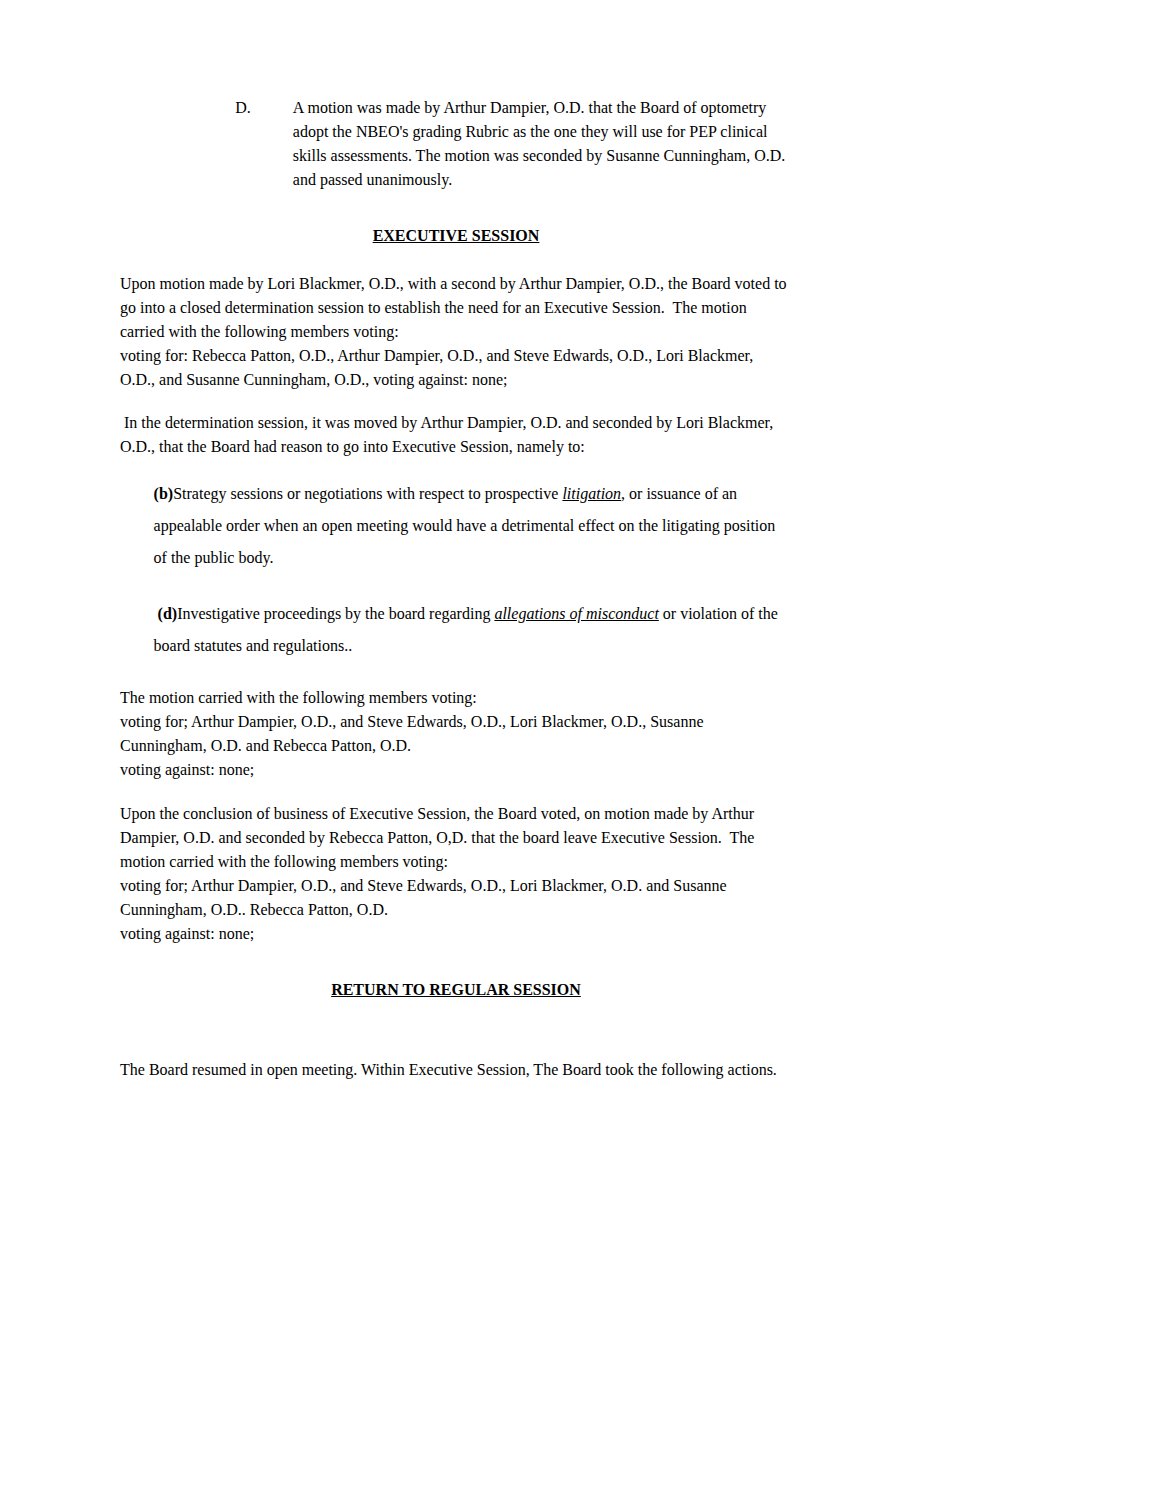D.
A motion was made by Arthur Dampier, O.D. that the Board of optometry adopt the NBEO's grading Rubric as the one they will use for PEP clinical skills assessments. The motion was seconded by Susanne Cunningham, O.D. and passed unanimously.
EXECUTIVE SESSION
Upon motion made by Lori Blackmer, O.D., with a second by Arthur Dampier, O.D., the Board voted to go into a closed determination session to establish the need for an Executive Session. The motion carried with the following members voting:
voting for: Rebecca Patton, O.D., Arthur Dampier, O.D., and Steve Edwards, O.D., Lori Blackmer, O.D., and Susanne Cunningham, O.D., voting against: none;
In the determination session, it was moved by Arthur Dampier, O.D. and seconded by Lori Blackmer, O.D., that the Board had reason to go into Executive Session, namely to:
(b) Strategy sessions or negotiations with respect to prospective litigation, or issuance of an appealable order when an open meeting would have a detrimental effect on the litigating position of the public body.
(d) Investigative proceedings by the board regarding allegations of misconduct or violation of the board statutes and regulations..
The motion carried with the following members voting:
voting for; Arthur Dampier, O.D., and Steve Edwards, O.D., Lori Blackmer, O.D., Susanne Cunningham, O.D. and Rebecca Patton, O.D.
voting against: none;
Upon the conclusion of business of Executive Session, the Board voted, on motion made by Arthur Dampier, O.D. and seconded by Rebecca Patton, O,D. that the board leave Executive Session. The motion carried with the following members voting:
voting for; Arthur Dampier, O.D., and Steve Edwards, O.D., Lori Blackmer, O.D. and Susanne Cunningham, O.D.. Rebecca Patton, O.D.
voting against: none;
RETURN TO REGULAR SESSION
The Board resumed in open meeting. Within Executive Session, The Board took the following actions.